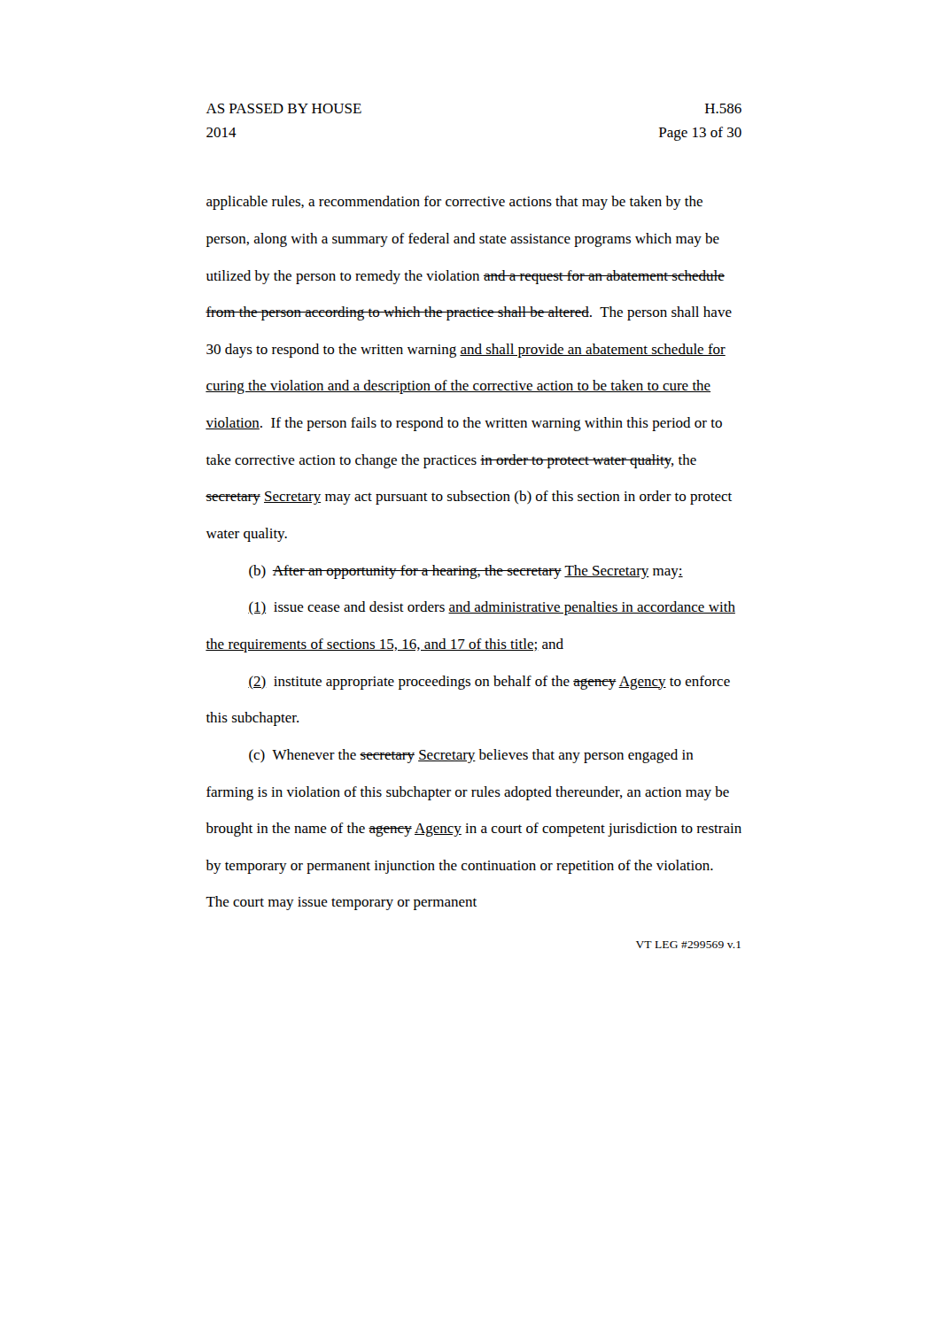AS PASSED BY HOUSE
2014
H.586
Page 13 of 30
applicable rules, a recommendation for corrective actions that may be taken by the person, along with a summary of federal and state assistance programs which may be utilized by the person to remedy the violation and a request for an abatement schedule from the person according to which the practice shall be altered. The person shall have 30 days to respond to the written warning and shall provide an abatement schedule for curing the violation and a description of the corrective action to be taken to cure the violation. If the person fails to respond to the written warning within this period or to take corrective action to change the practices in order to protect water quality, the secretary Secretary may act pursuant to subsection (b) of this section in order to protect water quality.
(b) After an opportunity for a hearing, the secretary The Secretary may:
(1) issue cease and desist orders and administrative penalties in accordance with the requirements of sections 15, 16, and 17 of this title; and
(2) institute appropriate proceedings on behalf of the agency Agency to enforce this subchapter.
(c) Whenever the secretary Secretary believes that any person engaged in farming is in violation of this subchapter or rules adopted thereunder, an action may be brought in the name of the agency Agency in a court of competent jurisdiction to restrain by temporary or permanent injunction the continuation or repetition of the violation. The court may issue temporary or permanent
VT LEG #299569 v.1